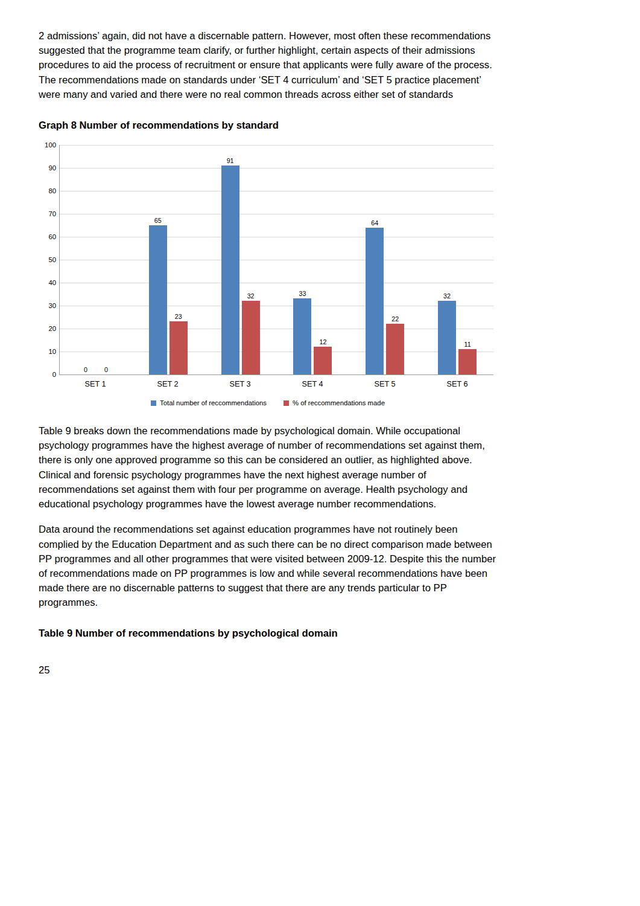2 admissions’ again, did not have a discernable pattern. However, most often these recommendations suggested that the programme team clarify, or further highlight, certain aspects of their admissions procedures to aid the process of recruitment or ensure that applicants were fully aware of the process. The recommendations made on standards under ‘SET 4 curriculum’ and ‘SET 5 practice placement’ were many and varied and there were no real common threads across either set of standards
Graph 8 Number of recommendations by standard
100
90
80
70
60
50
40
30
20
10
0
0
0
65
23
91
32
33
12
64
22
32
11
SET 1 SET 2 SET 3 SET 4 SET 5 SET 6
Total number of reccommendations
% of reccommendations made
Table 9 breaks down the recommendations made by psychological domain. While occupational psychology programmes have the highest average of number of recommendations set against them, there is only one approved programme so this can be considered an outlier, as highlighted above. Clinical and forensic psychology programmes have the next highest average number of recommendations set against them with four per programme on average. Health psychology and educational psychology programmes have the lowest average number recommendations.
Data around the recommendations set against education programmes have not routinely been complied by the Education Department and as such there can be no direct comparison made between PP programmes and all other programmes that were visited between 2009-12. Despite this the number of recommendations made on PP programmes is low and while several recommendations have been made there are no discernable patterns to suggest that there are any trends particular to PP programmes.
Table 9 Number of recommendations by psychological domain
25